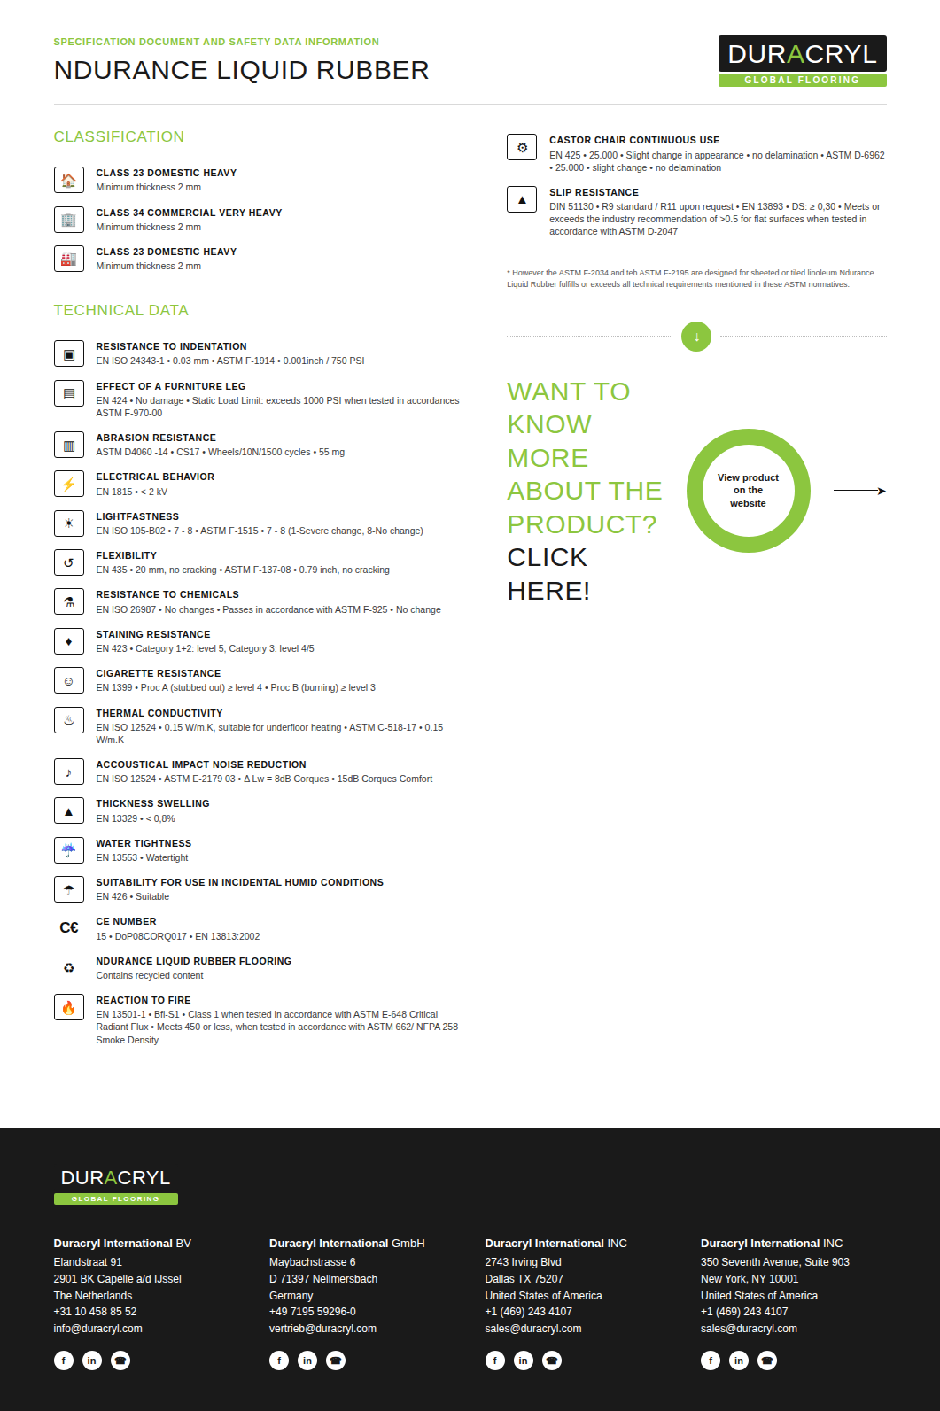Specification document and safety data information
Ndurance Liquid Rubber
DURACRYL Global Flooring
Classification
🏠
Class 23 Domestic Heavy
Minimum thickness 2 mm
🏢
Class 34 Commercial Very Heavy
Minimum thickness 2 mm
🏭
Class 23 Domestic Heavy
Minimum thickness 2 mm
Technical data
▣
Resistance to indentation
EN ISO 24343-1 • 0.03 mm • ASTM F-1914 • 0.001inch / 750 PSI
▤
Effect of a furniture leg
EN 424 • No damage • Static Load Limit: exceeds 1000 PSI when tested in accordances ASTM F-970-00
▥
Abrasion resistance
ASTM D4060 -14 • CS17 • Wheels/10N/1500 cycles • 55 mg
⚡
Electrical behavior
EN 1815 • < 2 kV
☀
Lightfastness
EN ISO 105-B02 • 7 - 8 • ASTM F-1515 • 7 - 8 (1-Severe change, 8-No change)
↺
Flexibility
EN 435 • 20 mm, no cracking • ASTM F-137-08 • 0.79 inch, no cracking
⚗
Resistance to chemicals
EN ISO 26987 • No changes • Passes in accordance with ASTM F-925 • No change
♦
Staining resistance
EN 423 • Category 1+2: level 5, Category 3: level 4/5
☺
Cigarette resistance
EN 1399 • Proc A (stubbed out) ≥ level 4 • Proc B (burning) ≥ level 3
♨
Thermal conductivity
EN ISO 12524 • 0.15 W/m.K, suitable for underfloor heating • ASTM C-518-17 • 0.15 W/m.K
♪
Accoustical impact noise reduction
EN ISO 12524 • ASTM E-2179 03 • Δ Lw = 8dB Corques • 15dB Corques Comfort
▲
Thickness swelling
EN 13329 • < 0,8%
☔
Water tightness
EN 13553 • Watertight
☂
Suitability for use in incidental humid conditions
EN 426 • Suitable
C€
CE number
15 • DoP08CORQ017 • EN 13813:2002
♻
Ndurance Liquid Rubber flooring
Contains recycled content
🔥
Reaction to fire
EN 13501-1 • Bfl-S1 • Class 1 when tested in accordance with ASTM E-648 Critical Radiant Flux • Meets 450 or less, when tested in accordance with ASTM 662/ NFPA 258 Smoke Density
⚙
Castor chair continuous use
EN 425 • 25.000 • Slight change in appearance • no delamination • ASTM D-6962 • 25.000 • slight change • no delamination
▲
Slip resistance
DIN 51130 • R9 standard / R11 upon request • EN 13893 • DS: ≥ 0,30 • Meets or exceeds the industry recommendation of >0.5 for flat surfaces when tested in accordance with ASTM D-2047
* However the ASTM F-2034 and teh ASTM F-2195 are designed for sheeted or tiled linoleum Ndurance Liquid Rubber fulfills or exceeds all technical requirements mentioned in these ASTM normatives.
↓
Want to
know more
about the
product?
Click here!
View product
on the
website
➤
DURACRYL Global Flooring
Duracryl International BV
Elandstraat 91
2901 BK Capelle a/d IJssel
The Netherlands
+31 10 458 85 52
info@duracryl.com
f in ☎
Duracryl International GmbH
Maybachstrasse 6
D 71397 Nellmersbach
Germany
+49 7195 59296-0
vertrieb@duracryl.com
f in ☎
Duracryl International INC
2743 Irving Blvd
Dallas TX 75207
United States of America
+1 (469) 243 4107
sales@duracryl.com
f in ☎
Duracryl International INC
350 Seventh Avenue, Suite 903
New York, NY 10001
United States of America
+1 (469) 243 4107
sales@duracryl.com
f in ☎